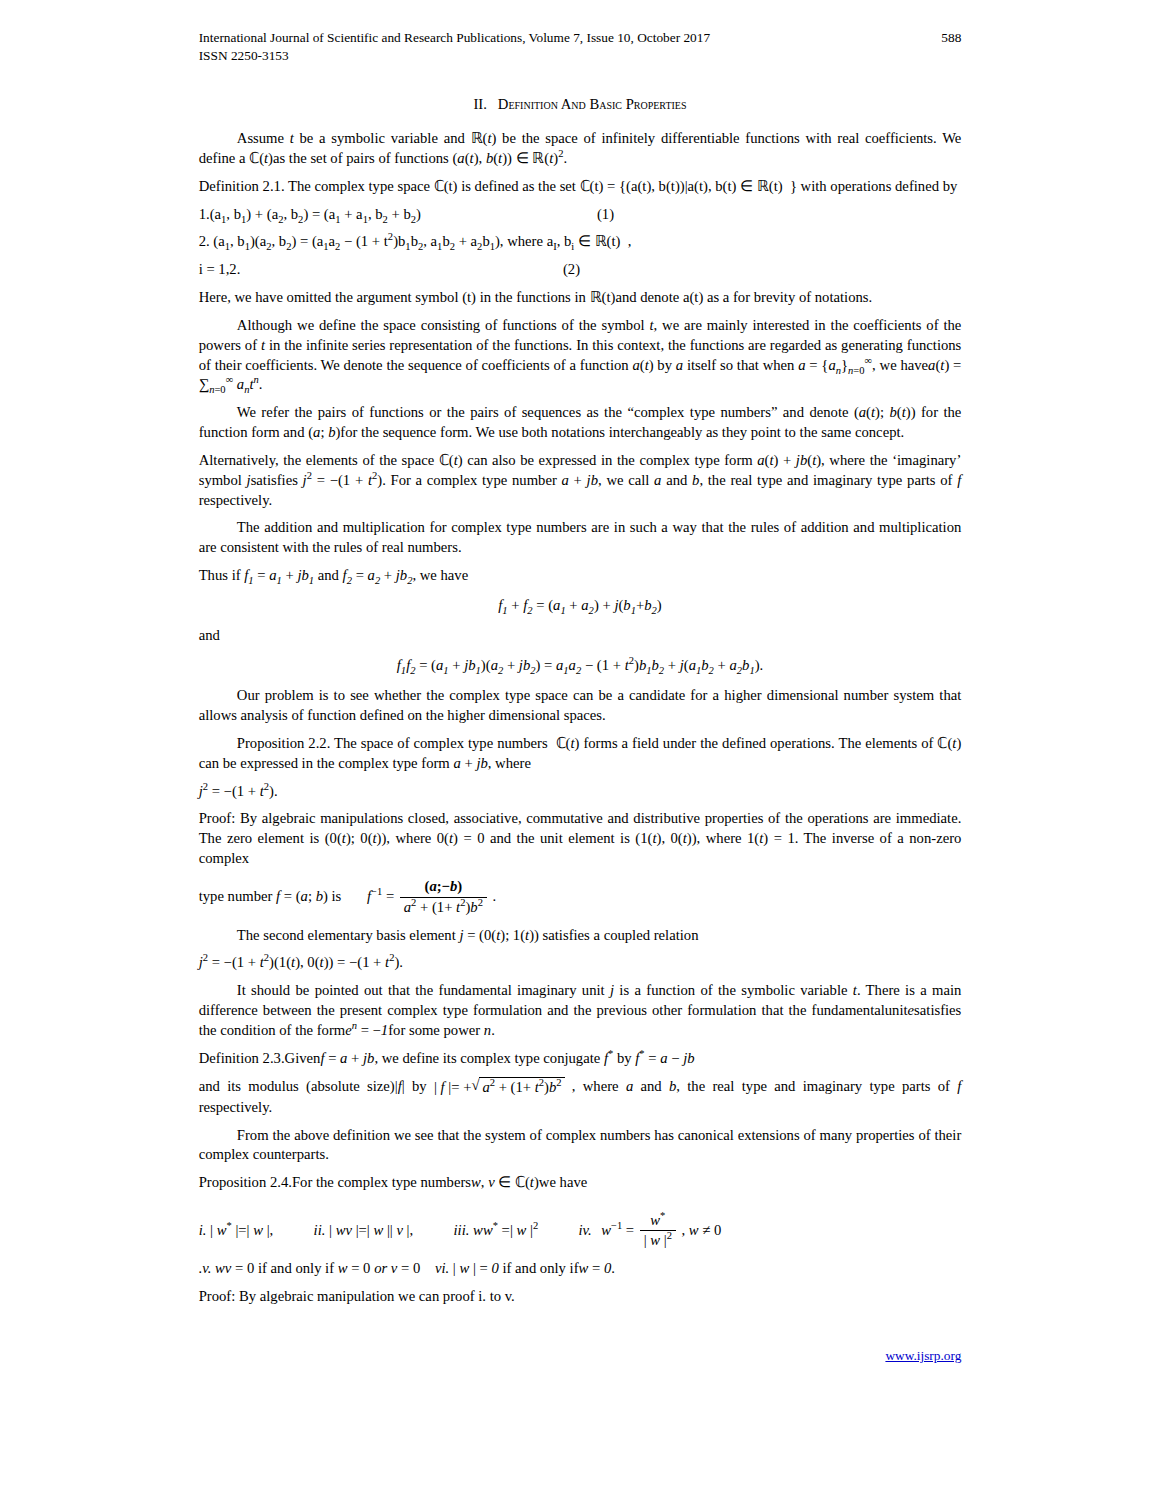International Journal of Scientific and Research Publications, Volume 7, Issue 10, October 2017
ISSN 2250-3153
588
II. Definition And Basic Properties
Assume t be a symbolic variable and ℝ(t) be the space of infinitely differentiable functions with real coefficients. We define a ℂ(t)as the set of pairs of functions (a(t), b(t)) ∈ ℝ(t)2.
Definition 2.1. The complex type space ℂ(t) is defined as the set ℂ(t) = {(a(t), b(t))|a(t), b(t) ∈ ℝ(t) } with operations defined by
1.(a1, b1) + (a2, b2) = (a1 + a1, b2 + b2) (1)
2. (a1, b1)(a2, b2) = (a1a2 − (1 + t2)b1b2, a1b2 + a2b1), where aI, bi ∈ ℝ(t) ,
i = 1,2. (2)
Here, we have omitted the argument symbol (t) in the functions in ℝ(t)and denote a(t) as a for brevity of notations.
Although we define the space consisting of functions of the symbol t, we are mainly interested in the coefficients of the powers of t in the infinite series representation of the functions. In this context, the functions are regarded as generating functions of their coefficients. We denote the sequence of coefficients of a function a(t) by a itself so that when a = {an}n=0∞, we havea(t) = ∑n=0∞ antn.
We refer the pairs of functions or the pairs of sequences as the “complex type numbers” and denote (a(t); b(t)) for the function form and (a; b)for the sequence form. We use both notations interchangeably as they point to the same concept.
Alternatively, the elements of the space ℂ(t) can also be expressed in the complex type form a(t) + jb(t), where the ‘imaginary’ symbol jsatisfies j2 = −(1 + t2). For a complex type number a + jb, we call a and b, the real type and imaginary type parts of f respectively.
The addition and multiplication for complex type numbers are in such a way that the rules of addition and multiplication are consistent with the rules of real numbers.
Thus if f1 = a1 + jb1 and f2 = a2 + jb2, we have
f1 + f2 = (a1 + a2) + j(b1+b2)
and
f1f2 = (a1 + jb1)(a2 + jb2) = a1a2 − (1 + t2)b1b2 + j(a1b2 + a2b1).
Our problem is to see whether the complex type space can be a candidate for a higher dimensional number system that allows analysis of function defined on the higher dimensional spaces.
Proposition 2.2. The space of complex type numbers ℂ(t) forms a field under the defined operations. The elements of ℂ(t) can be expressed in the complex type form a + jb, where
j2 = −(1 + t2).
Proof: By algebraic manipulations closed, associative, commutative and distributive properties of the operations are immediate. The zero element is (0(t); 0(t)), where 0(t) = 0 and the unit element is (1(t), 0(t)), where 1(t) = 1. The inverse of a non-zero complex
type number f = (a; b) is f−1 = (a;−b) a2 + (1+ t2)b2 .
The second elementary basis element j = (0(t); 1(t)) satisfies a coupled relation
j2 = −(1 + t2)(1(t), 0(t)) = −(1 + t2).
It should be pointed out that the fundamental imaginary unit j is a function of the symbolic variable t. There is a main difference between the present complex type formulation and the previous other formulation that the fundamentalunitesatisfies the condition of the formen = −1for some power n.
Definition 2.3.Givenf = a + jb, we define its complex type conjugate f* by f* = a − jb
and its modulus (absolute size)|f| by | f |= +a2 + (1+ t2)b2 , where a and b, the real type and imaginary type parts of f respectively.
From the above definition we see that the system of complex numbers has canonical extensions of many properties of their complex counterparts.
Proposition 2.4.For the complex type numbersw, v ∈ ℂ(t)we have
i. | w* |=| w |, ii. | wv |=| w || v |, iii. ww* =| w |2 iv. w−1 = w* | w |2 , w ≠ 0
.v. wv = 0 if and only if w = 0 or v = 0 vi. | w | = 0 if and only ifw = 0.
Proof: By algebraic manipulation we can proof i. to v.
www.ijsrp.org